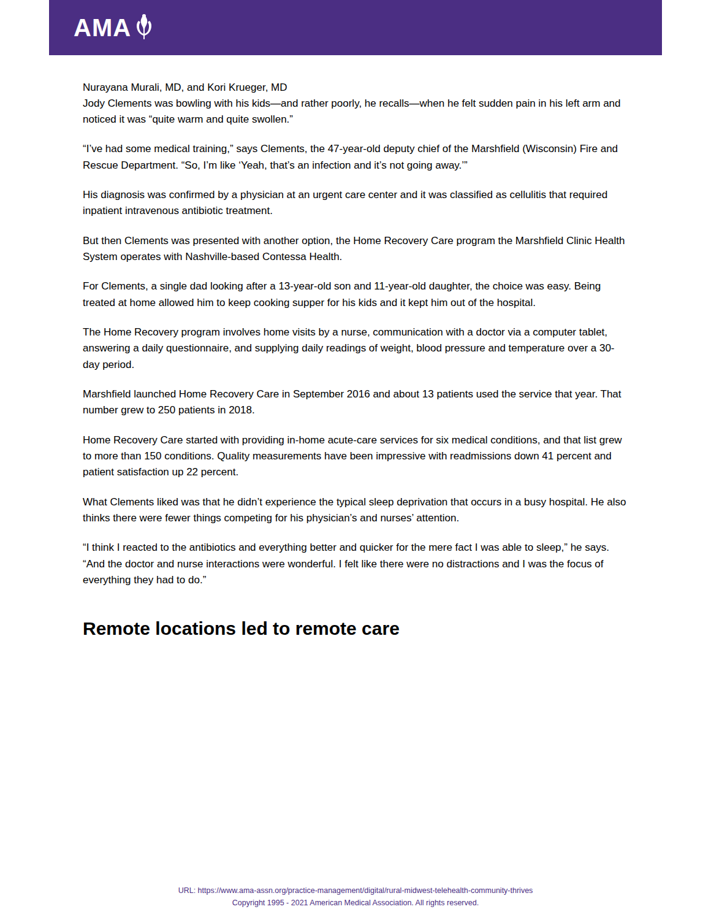AMA
Nurayana Murali, MD, and Kori Krueger, MD
Jody Clements was bowling with his kids—and rather poorly, he recalls—when he felt sudden pain in his left arm and noticed it was “quite warm and quite swollen.”
“I’ve had some medical training,” says Clements, the 47-year-old deputy chief of the Marshfield (Wisconsin) Fire and Rescue Department. “So, I’m like ‘Yeah, that’s an infection and it’s not going away.’”
His diagnosis was confirmed by a physician at an urgent care center and it was classified as cellulitis that required inpatient intravenous antibiotic treatment.
But then Clements was presented with another option, the Home Recovery Care program the Marshfield Clinic Health System operates with Nashville-based Contessa Health.
For Clements, a single dad looking after a 13-year-old son and 11-year-old daughter, the choice was easy. Being treated at home allowed him to keep cooking supper for his kids and it kept him out of the hospital.
The Home Recovery program involves home visits by a nurse, communication with a doctor via a computer tablet, answering a daily questionnaire, and supplying daily readings of weight, blood pressure and temperature over a 30-day period.
Marshfield launched Home Recovery Care in September 2016 and about 13 patients used the service that year. That number grew to 250 patients in 2018.
Home Recovery Care started with providing in-home acute-care services for six medical conditions, and that list grew to more than 150 conditions. Quality measurements have been impressive with readmissions down 41 percent and patient satisfaction up 22 percent.
What Clements liked was that he didn’t experience the typical sleep deprivation that occurs in a busy hospital. He also thinks there were fewer things competing for his physician’s and nurses’ attention.
“I think I reacted to the antibiotics and everything better and quicker for the mere fact I was able to sleep,” he says. “And the doctor and nurse interactions were wonderful. I felt like there were no distractions and I was the focus of everything they had to do.”
Remote locations led to remote care
URL: https://www.ama-assn.org/practice-management/digital/rural-midwest-telehealth-community-thrives
Copyright 1995 - 2021 American Medical Association. All rights reserved.